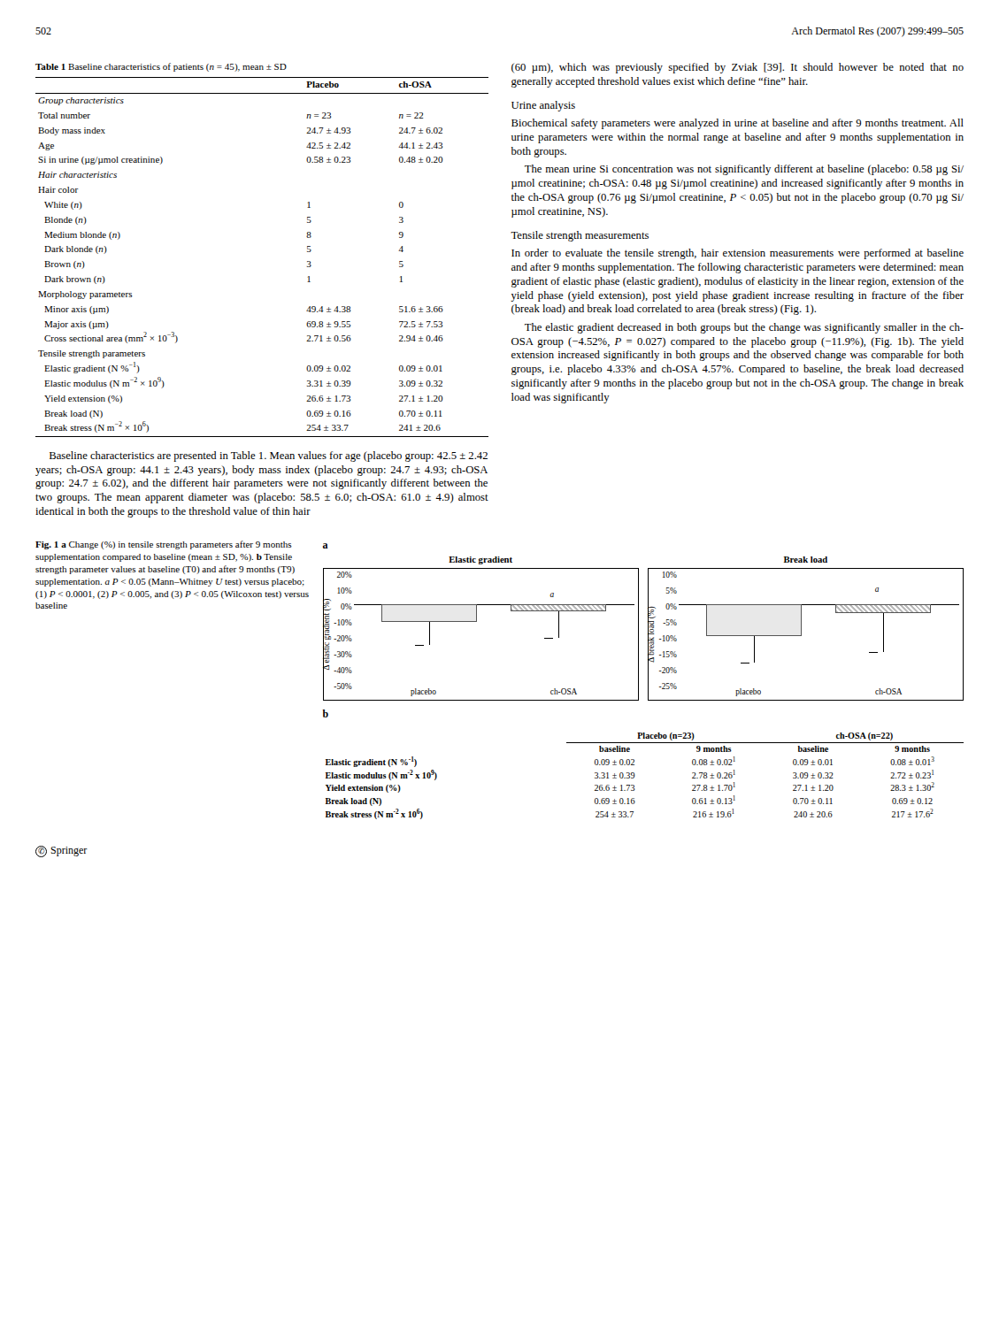502
Arch Dermatol Res (2007) 299:499–505
Table 1 Baseline characteristics of patients ( n = 45), mean ± SD
| | Placebo | ch-OSA |
| --- | --- | --- |
| Group characteristics |
| Total number | n = 23 | n = 22 |
| Body mass index | 24.7 ± 4.93 | 24.7 ± 6.02 |
| Age | 42.5 ± 2.42 | 44.1 ± 2.43 |
| Si in urine (µg/µmol creatinine) | 0.58 ± 0.23 | 0.48 ± 0.20 |
| Hair characteristics |
| Hair color | | |
| White ( n ) | 1 | 0 |
| Blonde ( n ) | 5 | 3 |
| Medium blonde ( n ) | 8 | 9 |
| Dark blonde ( n ) | 5 | 4 |
| Brown ( n ) | 3 | 5 |
| Dark brown ( n ) | 1 | 1 |
| Morphology parameters | | |
| Minor axis (µm) | 49.4 ± 4.38 | 51.6 ± 3.66 |
| Major axis (µm) | 69.8 ± 9.55 | 72.5 ± 7.53 |
| Cross sectional area (mm 2 × 10 −3 ) | 2.71 ± 0.56 | 2.94 ± 0.46 |
| Tensile strength parameters | | |
| Elastic gradient (N % −1 ) | 0.09 ± 0.02 | 0.09 ± 0.01 |
| Elastic modulus (N m −2 × 10 9 ) | 3.31 ± 0.39 | 3.09 ± 0.32 |
| Yield extension (%) | 26.6 ± 1.73 | 27.1 ± 1.20 |
| Break load (N) | 0.69 ± 0.16 | 0.70 ± 0.11 |
| Break stress (N m −2 × 10 6 ) | 254 ± 33.7 | 241 ± 20.6 |
Baseline characteristics are presented in Table 1. Mean values for age (placebo group: 42.5 ± 2.42 years; ch-OSA group: 44.1 ± 2.43 years), body mass index (placebo group: 24.7 ± 4.93; ch-OSA group: 24.7 ± 6.02), and the different hair parameters were not significantly different between the two groups. The mean apparent diameter was (placebo: 58.5 ± 6.0; ch-OSA: 61.0 ± 4.9) almost identical in both the groups to the threshold value of thin hair
(60 µm), which was previously specified by Zviak [39]. It should however be noted that no generally accepted threshold values exist which define “fine” hair.
Urine analysis
Biochemical safety parameters were analyzed in urine at baseline and after 9 months treatment. All urine parameters were within the normal range at baseline and after 9 months supplementation in both groups.
The mean urine Si concentration was not significantly different at baseline (placebo: 0.58 µg Si/µmol creatinine; ch-OSA: 0.48 µg Si/µmol creatinine) and increased significantly after 9 months in the ch-OSA group (0.76 µg Si/µmol creatinine, P < 0.05) but not in the placebo group (0.70 µg Si/µmol creatinine, NS).
Tensile strength measurements
In order to evaluate the tensile strength, hair extension measurements were performed at baseline and after 9 months supplementation. The following characteristic parameters were determined: mean gradient of elastic phase (elastic gradient), modulus of elasticity in the linear region, extension of the yield phase (yield extension), post yield phase gradient increase resulting in fracture of the fiber (break load) and break load correlated to area (break stress) (Fig. 1).
The elastic gradient decreased in both groups but the change was significantly smaller in the ch-OSA group (−4.52%, P = 0.027) compared to the placebo group (−11.9%), (Fig. 1b). The yield extension increased significantly in both groups and the observed change was comparable for both groups, i.e. placebo 4.33% and ch-OSA 4.57%. Compared to baseline, the break load decreased significantly after 9 months in the placebo group but not in the ch-OSA group. The change in break load was significantly
Fig. 1 a Change (%) in tensile strength parameters after 9 months supplementation compared to baseline (mean ± SD, %). b Tensile strength parameter values at baseline (T0) and after 9 months (T9) supplementation. a P < 0.05 (Mann–Whitney U test) versus placebo; (1) P < 0.0001, (2) P < 0.005, and (3) P < 0.05 (Wilcoxon test) versus baseline
a
Elastic gradient
Δ elastic gradient (%)
20% 10% 0% -10% -20% -30% -40% -50%
a
placebo ch-OSA
Break load
Δ break load (%)
10% 5% 0% -5% -10% -15% -20% -25%
a
placebo ch-OSA
b
| | Placebo (n=23) | ch-OSA (n=22) |
| --- | --- | --- |
| | baseline | 9 months | baseline | 9 months |
| Elastic gradient (N % -1 ) | 0.09 ± 0.02 | 0.08 ± 0.02 1 | 0.09 ± 0.01 | 0.08 ± 0.01 3 |
| Elastic modulus (N m -2 x 10 9 ) | 3.31 ± 0.39 | 2.78 ± 0.26 1 | 3.09 ± 0.32 | 2.72 ± 0.23 1 |
| Yield extension (%) | 26.6 ± 1.73 | 27.8 ± 1.70 1 | 27.1 ± 1.20 | 28.3 ± 1.30 2 |
| Break load (N) | 0.69 ± 0.16 | 0.61 ± 0.13 1 | 0.70 ± 0.11 | 0.69 ± 0.12 |
| Break stress (N m -2 x 10 6 ) | 254 ± 33.7 | 216 ± 19.6 1 | 240 ± 20.6 | 217 ± 17.6 2 |
✆Springer